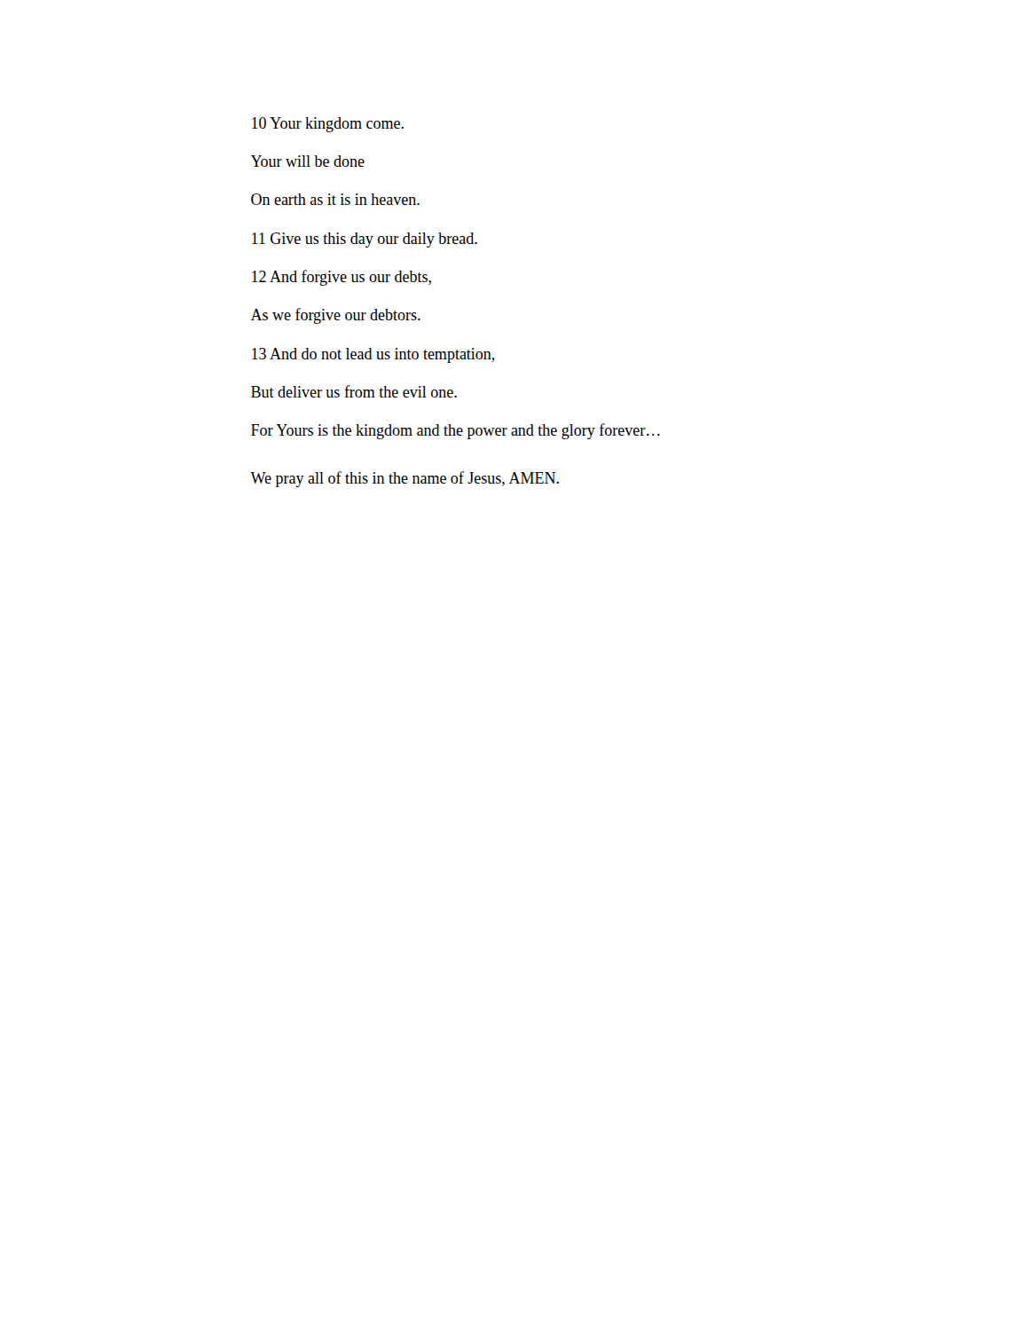10 Your kingdom come.
Your will be done
On earth as it is in heaven.
11 Give us this day our daily bread.
12 And forgive us our debts,
As we forgive our debtors.
13 And do not lead us into temptation,
But deliver us from the evil one.
For Yours is the kingdom and the power and the glory forever…
We pray all of this in the name of Jesus, AMEN.